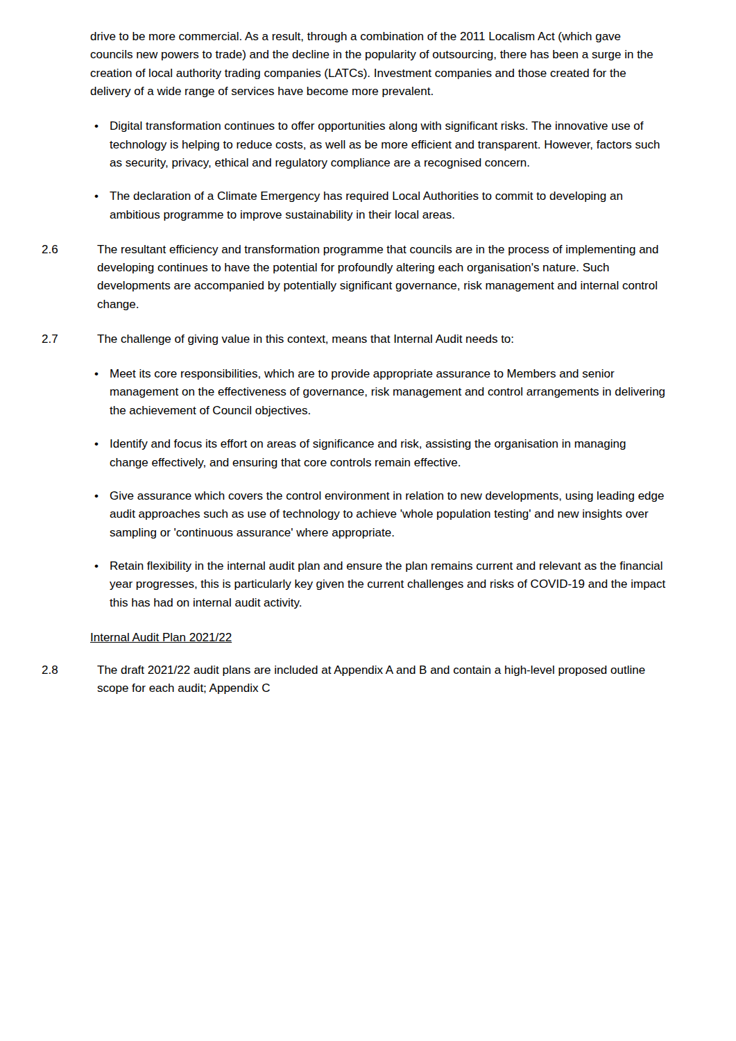drive to be more commercial. As a result, through a combination of the 2011 Localism Act (which gave councils new powers to trade) and the decline in the popularity of outsourcing, there has been a surge in the creation of local authority trading companies (LATCs). Investment companies and those created for the delivery of a wide range of services have become more prevalent.
Digital transformation continues to offer opportunities along with significant risks. The innovative use of technology is helping to reduce costs, as well as be more efficient and transparent. However, factors such as security, privacy, ethical and regulatory compliance are a recognised concern.
The declaration of a Climate Emergency has required Local Authorities to commit to developing an ambitious programme to improve sustainability in their local areas.
2.6
The resultant efficiency and transformation programme that councils are in the process of implementing and developing continues to have the potential for profoundly altering each organisation's nature. Such developments are accompanied by potentially significant governance, risk management and internal control change.
2.7
The challenge of giving value in this context, means that Internal Audit needs to:
Meet its core responsibilities, which are to provide appropriate assurance to Members and senior management on the effectiveness of governance, risk management and control arrangements in delivering the achievement of Council objectives.
Identify and focus its effort on areas of significance and risk, assisting the organisation in managing change effectively, and ensuring that core controls remain effective.
Give assurance which covers the control environment in relation to new developments, using leading edge audit approaches such as use of technology to achieve 'whole population testing' and new insights over sampling or 'continuous assurance' where appropriate.
Retain flexibility in the internal audit plan and ensure the plan remains current and relevant as the financial year progresses, this is particularly key given the current challenges and risks of COVID-19 and the impact this has had on internal audit activity.
Internal Audit Plan 2021/22
2.8
The draft 2021/22 audit plans are included at Appendix A and B and contain a high-level proposed outline scope for each audit; Appendix C